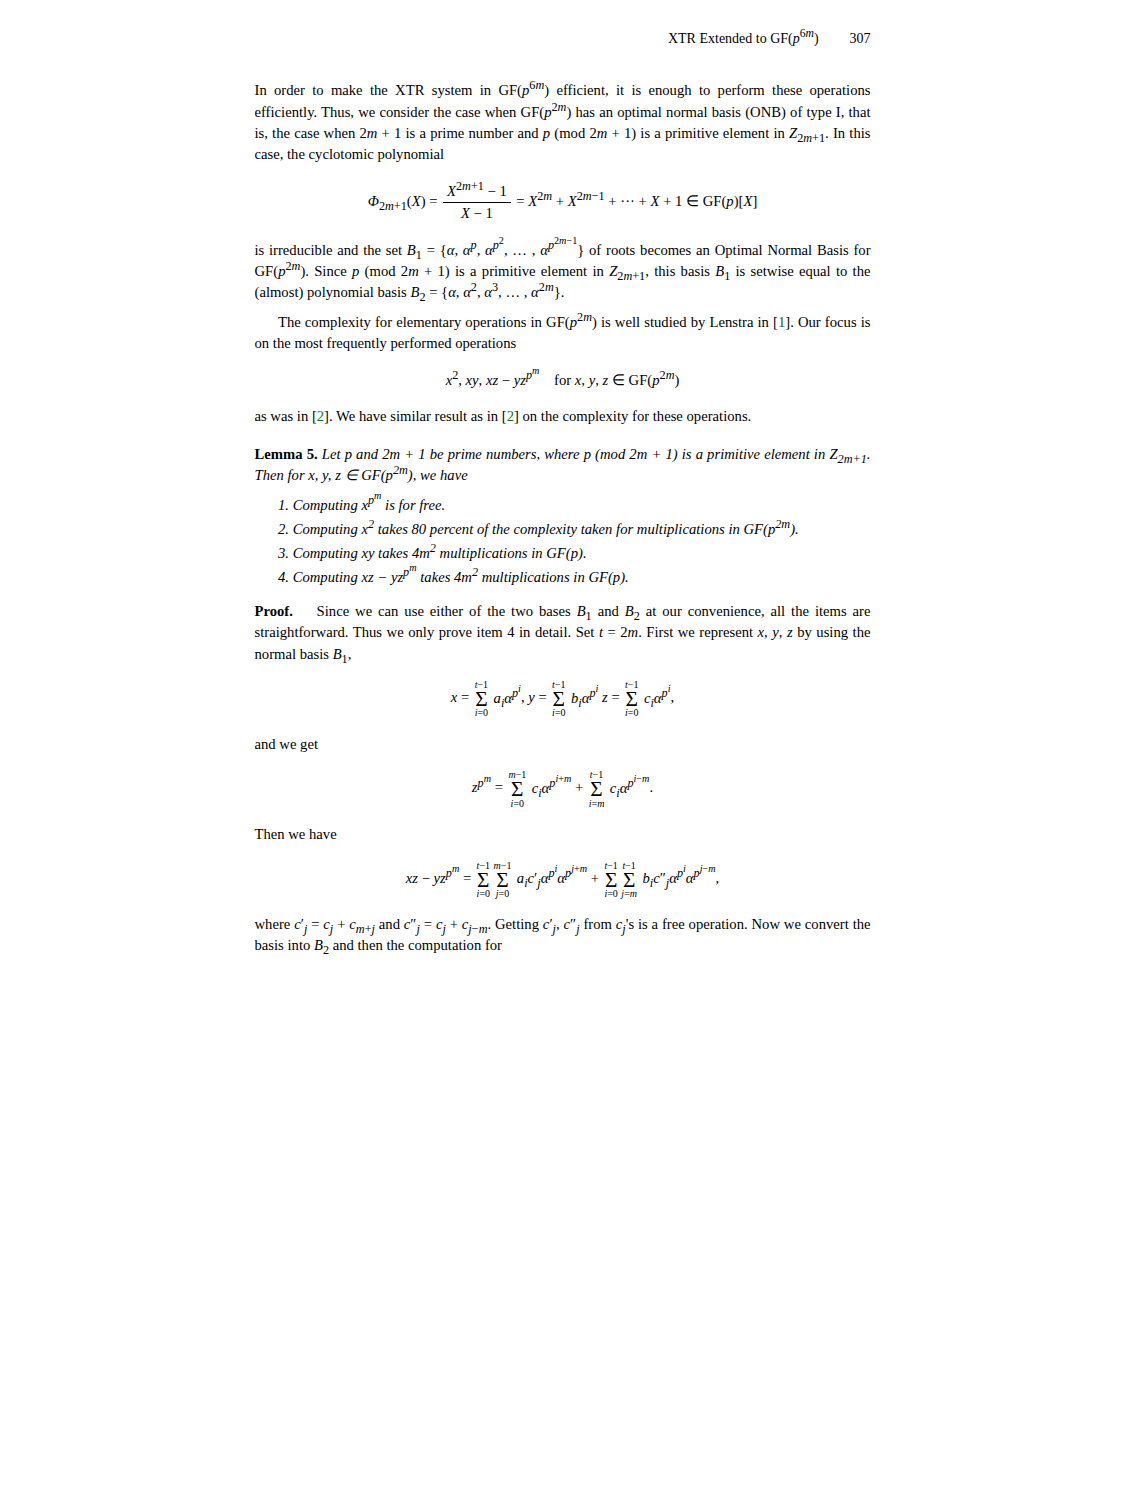XTR Extended to GF(p6m)307
In order to make the XTR system in GF(p6m) efficient, it is enough to perform these operations efficiently. Thus, we consider the case when GF(p2m) has an optimal normal basis (ONB) of type I, that is, the case when 2m + 1 is a prime number and p (mod 2m + 1) is a primitive element in Z2m+1. In this case, the cyclotomic polynomial
Φ2m+1(X) = X2m+1 − 1 X − 1 = X2m + X2m−1 + ··· + X + 1 ∈ GF(p)[X]
is irreducible and the set B1 = {α, αp, αp2, … , αp2m−1} of roots becomes an Optimal Normal Basis for GF(p2m). Since p (mod 2m + 1) is a primitive element in Z2m+1, this basis B1 is setwise equal to the (almost) polynomial basis B2 = {α, α2, α3, … , α2m}.
The complexity for elementary operations in GF(p2m) is well studied by Lenstra in [1]. Our focus is on the most frequently performed operations
x2, xy, xz − yzpm for x, y, z ∈ GF(p2m)
as was in [2]. We have similar result as in [2] on the complexity for these operations.
Lemma 5. Let p and 2m + 1 be prime numbers, where p (mod 2m + 1) is a primitive element in Z2m+1. Then for x, y, z ∈ GF(p2m), we have
Computing xpm is for free.
Computing x2 takes 80 percent of the complexity taken for multiplications in GF(p2m).
Computing xy takes 4m2 multiplications in GF(p).
Computing xz − yzpm takes 4m2 multiplications in GF(p).
Proof. Since we can use either of the two bases B1 and B2 at our convenience, all the items are straightforward. Thus we only prove item 4 in detail. Set t = 2m. First we represent x, y, z by using the normal basis B1,
x = t−1 Σi=0 aiαpi, y = t−1 Σi=0 biαpi z = t−1 Σi=0 ciαpi,
and we get
zpm = m−1 Σi=0 ciαpi+m + t−1 Σi=m ciαpi−m.
Then we have
xz − yzpm = t−1 Σi=0 m−1 Σj=0 aic′jαpiαpj+m + t−1 Σi=0 t−1 Σj=m bic″jαpiαpj−m,
where c′j = cj + cm+j and c″j = cj + cj−m. Getting c′j, c″j from cj's is a free operation. Now we convert the basis into B2 and then the computation for